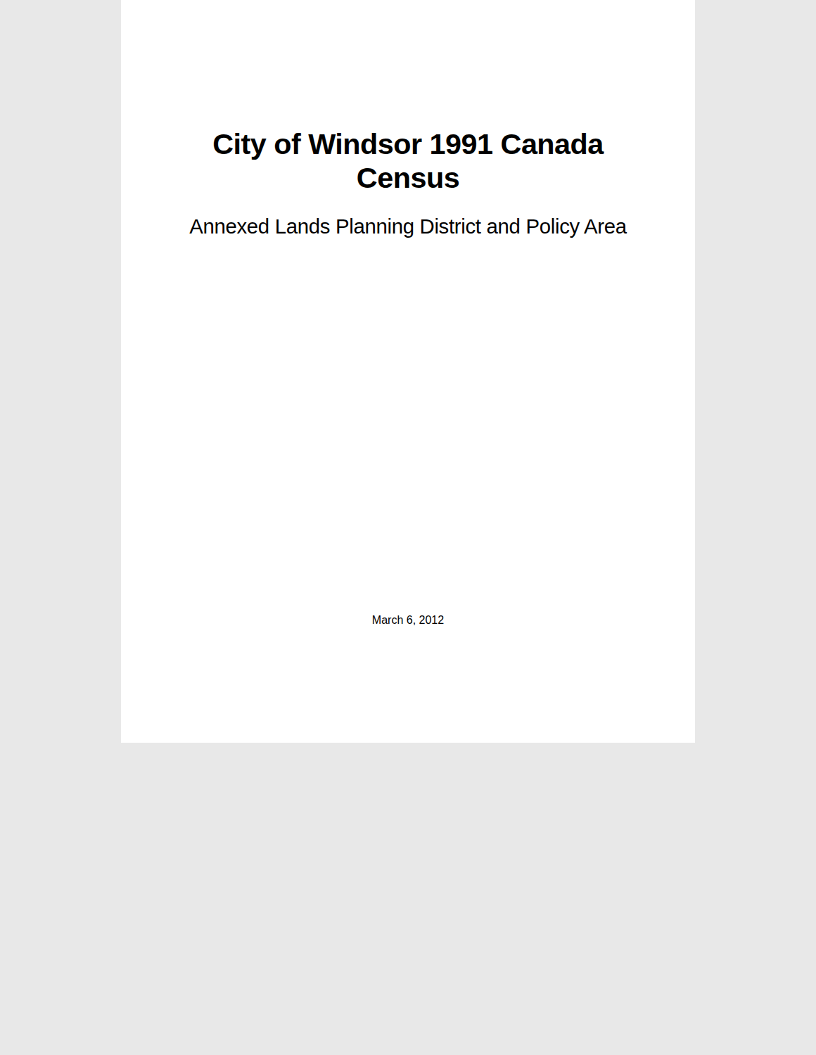City of Windsor 1991 Canada Census
Annexed Lands Planning District and Policy Area
March 6, 2012